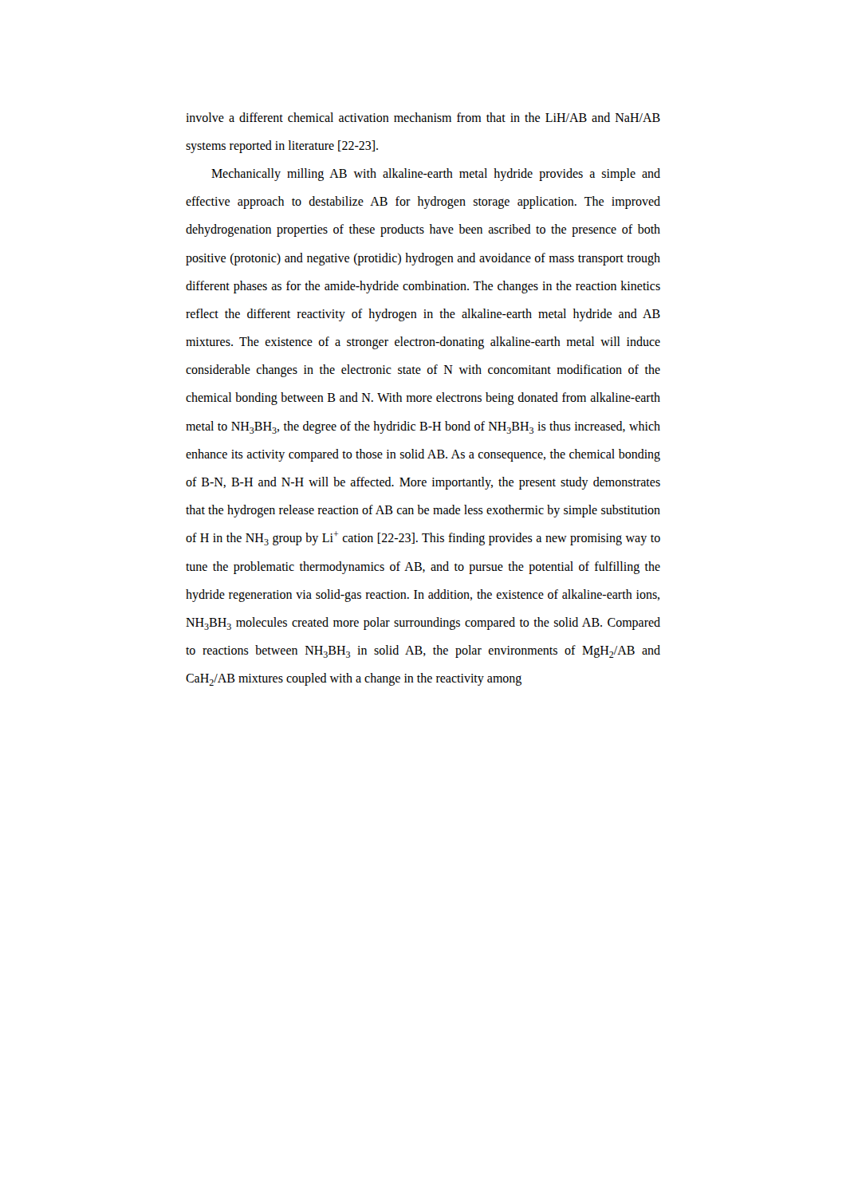involve a different chemical activation mechanism from that in the LiH/AB and NaH/AB systems reported in literature [22-23].
Mechanically milling AB with alkaline-earth metal hydride provides a simple and effective approach to destabilize AB for hydrogen storage application. The improved dehydrogenation properties of these products have been ascribed to the presence of both positive (protonic) and negative (protidic) hydrogen and avoidance of mass transport trough different phases as for the amide-hydride combination. The changes in the reaction kinetics reflect the different reactivity of hydrogen in the alkaline-earth metal hydride and AB mixtures. The existence of a stronger electron-donating alkaline-earth metal will induce considerable changes in the electronic state of N with concomitant modification of the chemical bonding between B and N. With more electrons being donated from alkaline-earth metal to NH3BH3, the degree of the hydridic B-H bond of NH3BH3 is thus increased, which enhance its activity compared to those in solid AB. As a consequence, the chemical bonding of B-N, B-H and N-H will be affected. More importantly, the present study demonstrates that the hydrogen release reaction of AB can be made less exothermic by simple substitution of H in the NH3 group by Li+ cation [22-23]. This finding provides a new promising way to tune the problematic thermodynamics of AB, and to pursue the potential of fulfilling the hydride regeneration via solid-gas reaction. In addition, the existence of alkaline-earth ions, NH3BH3 molecules created more polar surroundings compared to the solid AB. Compared to reactions between NH3BH3 in solid AB, the polar environments of MgH2/AB and CaH2/AB mixtures coupled with a change in the reactivity among